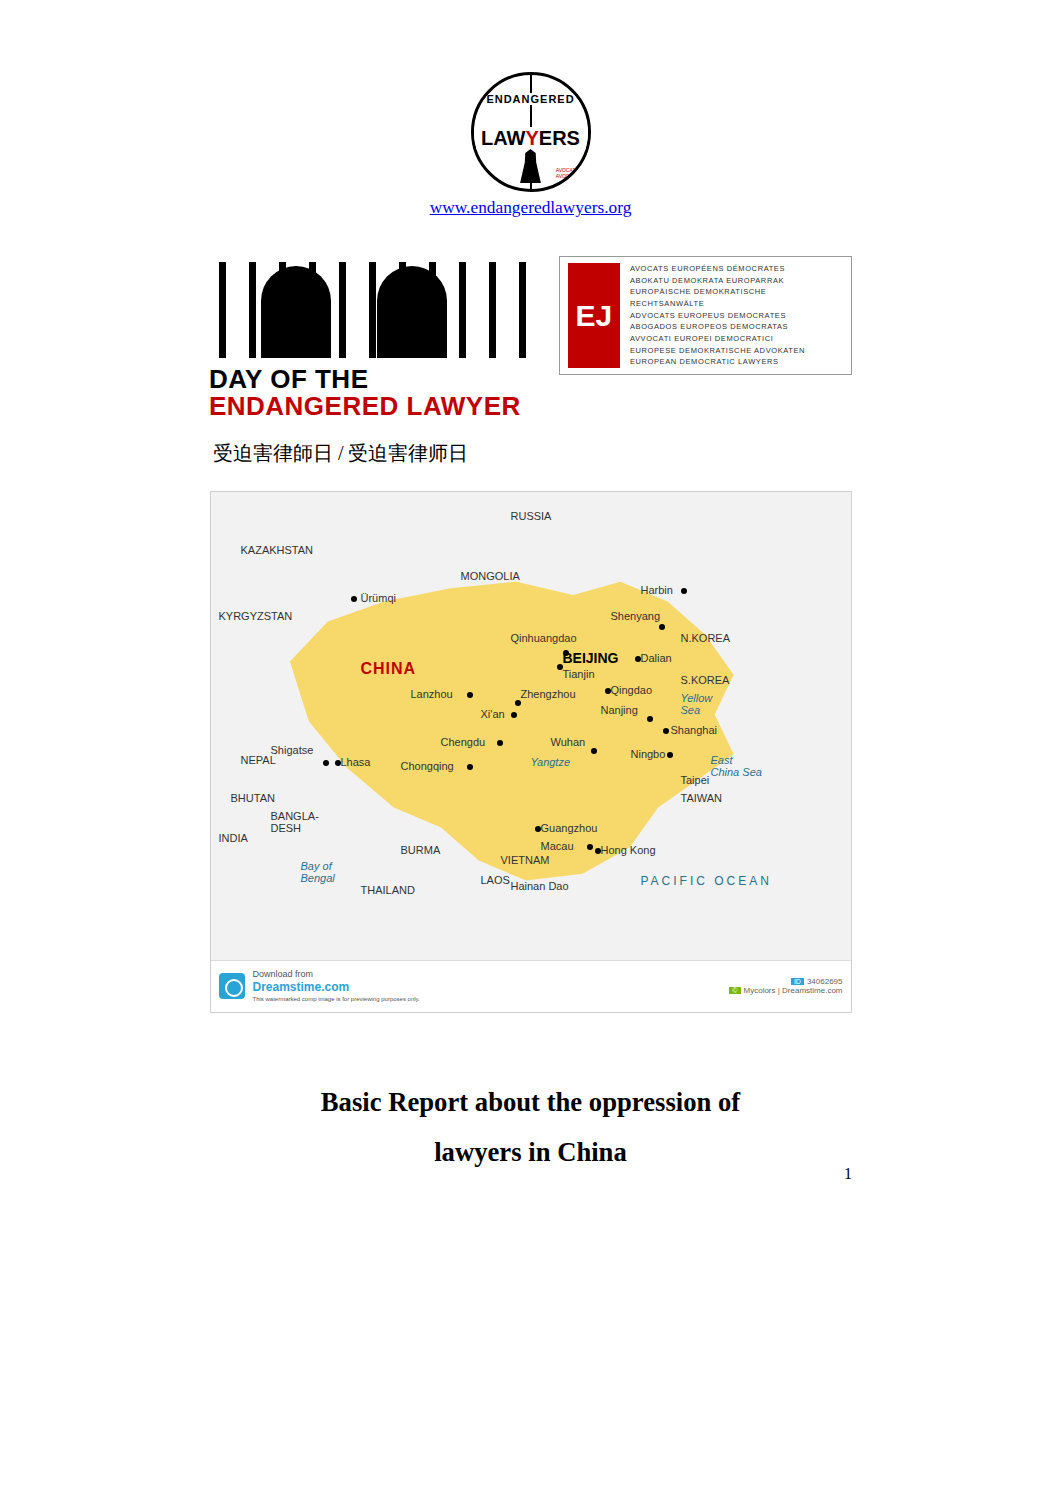ENDANGERED
LAWYERS
AVOCAT
AVOCAT
www.endangeredlawyers.org
DAY OF THE
ENDANGERED LAWYER
EJ
Avocats Européens Démocrates
Abokatu Demokrata Europarrak
Europäische Demokratische Rechtsanwälte
Advocats Europeus Democrates
Abogados Europeos Democratas
Avvocati Europei Democratici
Europese Demokratische Advokaten
European Democratic Lawyers
受迫害律師日 / 受迫害律师日
RUSSIA
KAZAKHSTAN
MONGOLIA
KYRGYZSTAN
CHINA
BEIJING
N.KOREA
S.KOREA
Yellow
Sea
East
China Sea
PACIFIC OCEAN
NEPAL
BHUTAN
BANGLA-
DESH
INDIA
BURMA
VIETNAM
LAOS
THAILAND
Bay of
Bengal
TAIWAN
Taipei
Ürümqi
Harbin
Shenyang
Qinhuangdao
Dalian
Tianjin
Qingdao
Lanzhou
Zhengzhou
Xi'an
Nanjing
Shanghai
Chengdu
Wuhan
Ningbo
Shigatse
Lhasa
Chongqing
Yangtze
Guangzhou
Macau
Hong Kong
Hainan Dao
Download from
Dreamstime.com
This watermarked comp image is for previewing purposes only.
ID34062695
©Mycolors | Dreamstime.com
Basic Report about the oppression of
lawyers in China
1